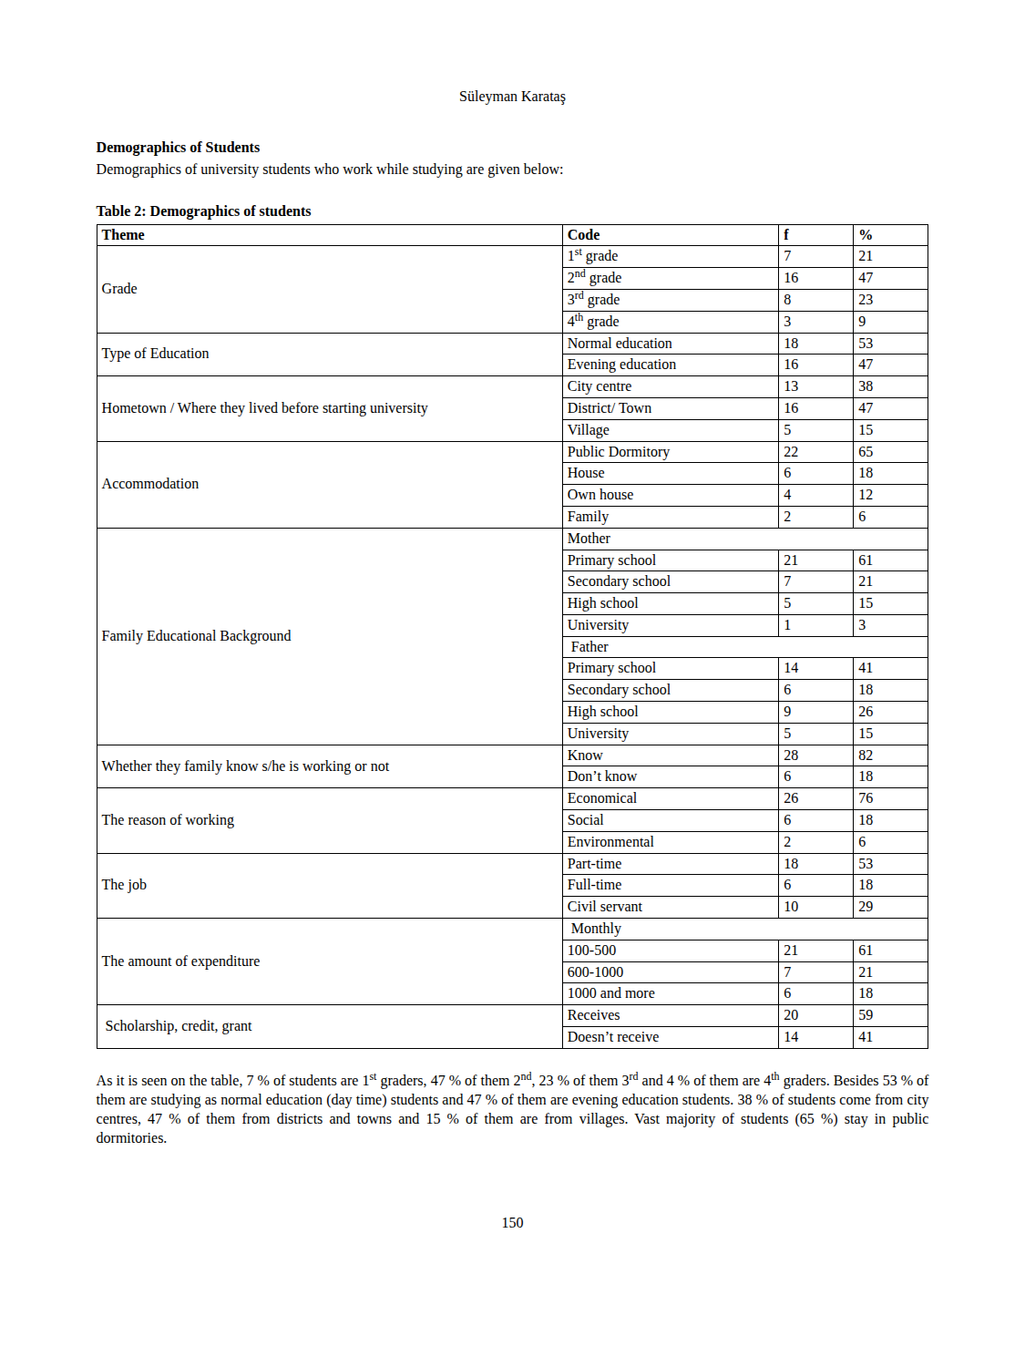Süleyman Karataş
Demographics of Students
Demographics of university students who work while studying are given below:
Table 2: Demographics of students
| Theme | Code | f | % |
| --- | --- | --- | --- |
| Grade | 1 st grade | 7 | 21 |
| 2 nd grade | 16 | 47 |
| 3 rd grade | 8 | 23 |
| 4 th grade | 3 | 9 |
| Type of Education | Normal education | 18 | 53 |
| Evening education | 16 | 47 |
| Hometown / Where they lived before starting university | City centre | 13 | 38 |
| District/ Town | 16 | 47 |
| Village | 5 | 15 |
| Accommodation | Public Dormitory | 22 | 65 |
| House | 6 | 18 |
| Own house | 4 | 12 |
| Family | 2 | 6 |
| Family Educational Background | Mother |
| Primary school | 21 | 61 |
| Secondary school | 7 | 21 |
| High school | 5 | 15 |
| University | 1 | 3 |
| Father |
| Primary school | 14 | 41 |
| Secondary school | 6 | 18 |
| High school | 9 | 26 |
| University | 5 | 15 |
| Whether they family know s/he is working or not | Know | 28 | 82 |
| Don’t know | 6 | 18 |
| The reason of working | Economical | 26 | 76 |
| Social | 6 | 18 |
| Environmental | 2 | 6 |
| The job | Part-time | 18 | 53 |
| Full-time | 6 | 18 |
| Civil servant | 10 | 29 |
| The amount of expenditure | Monthly |
| 100-500 | 21 | 61 |
| 600-1000 | 7 | 21 |
| 1000 and more | 6 | 18 |
| Scholarship, credit, grant | Receives | 20 | 59 |
| Doesn’t receive | 14 | 41 |
As it is seen on the table, 7 % of students are 1st graders, 47 % of them 2nd, 23 % of them 3rd and 4 % of them are 4th graders. Besides 53 % of them are studying as normal education (day time) students and 47 % of them are evening education students. 38 % of students come from city centres, 47 % of them from districts and towns and 15 % of them are from villages. Vast majority of students (65 %) stay in public dormitories.
150